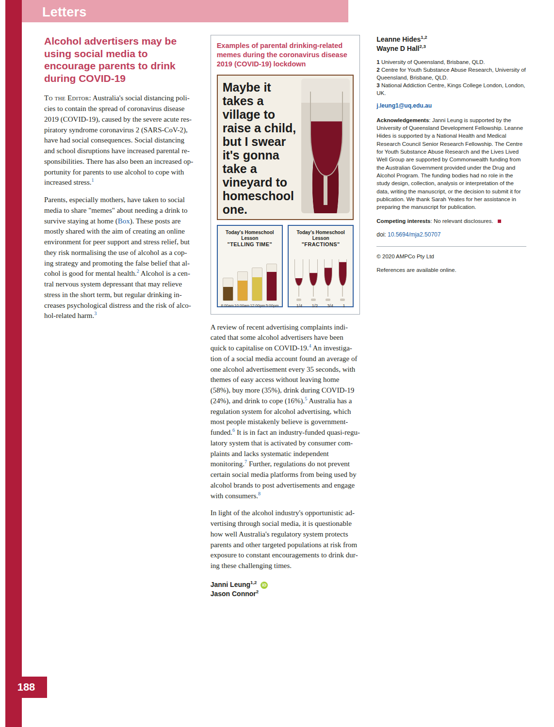Letters
Alcohol advertisers may be using social media to encourage parents to drink during COVID-19
To the Editor: Australia's social distancing policies to contain the spread of coronavirus disease 2019 (COVID-19), caused by the severe acute respiratory syndrome coronavirus 2 (SARS-CoV-2), have had social consequences. Social distancing and school disruptions have increased parental responsibilities. There has also been an increased opportunity for parents to use alcohol to cope with increased stress.1
Parents, especially mothers, have taken to social media to share "memes" about needing a drink to survive staying at home (Box). These posts are mostly shared with the aim of creating an online environment for peer support and stress relief, but they risk normalising the use of alcohol as a coping strategy and promoting the false belief that alcohol is good for mental health.2 Alcohol is a central nervous system depressant that may relieve stress in the short term, but regular drinking increases psychological distress and the risk of alcohol-related harm.3
Examples of parental drinking-related memes during the coronavirus disease 2019 (COVID-19) lockdown
Maybe it takes a village to raise a child, but I swear it's gonna take a vineyard to homeschool one.
Today's Homeschool Lesson"TELLING TIME"
8:00am 10:00am 12:00pm 5:00pm
Today's Homeschool Lesson"FRACTIONS"
1/41/23/41
A review of recent advertising complaints indicated that some alcohol advertisers have been quick to capitalise on COVID-19.4 An investigation of a social media account found an average of one alcohol advertisement every 35 seconds, with themes of easy access without leaving home (58%), buy more (35%), drink during COVID-19 (24%), and drink to cope (16%).5 Australia has a regulation system for alcohol advertising, which most people mistakenly believe is government-funded.6 It is in fact an industry-funded quasi-regulatory system that is activated by consumer complaints and lacks systematic independent monitoring.7 Further, regulations do not prevent certain social media platforms from being used by alcohol brands to post advertisements and engage with consumers.8
In light of the alcohol industry's opportunistic advertising through social media, it is questionable how well Australia's regulatory system protects parents and other targeted populations at risk from exposure to constant encouragements to drink during these challenging times.
Janni Leung1,2 iD
Jason Connor2
Leanne Hides1,2
Wayne D Hall2,3
1 University of Queensland, Brisbane, QLD.
2 Centre for Youth Substance Abuse Research, University of Queensland, Brisbane, QLD.
3 National Addiction Centre, Kings College London, London, UK.
j.leung1@uq.edu.au
Acknowledgements: Janni Leung is supported by the University of Queensland Development Fellowship. Leanne Hides is supported by a National Health and Medical Research Council Senior Research Fellowship. The Centre for Youth Substance Abuse Research and the Lives Lived Well Group are supported by Commonwealth funding from the Australian Government provided under the Drug and Alcohol Program. The funding bodies had no role in the study design, collection, analysis or interpretation of the data, writing the manuscript, or the decision to submit it for publication. We thank Sarah Yeates for her assistance in preparing the manuscript for publication.
Competing interests: No relevant disclosures.
doi: 10.5694/mja2.50707
© 2020 AMPCo Pty Ltd
References are available online.
MJA 213 (4) ▪ 17 August 2020
188